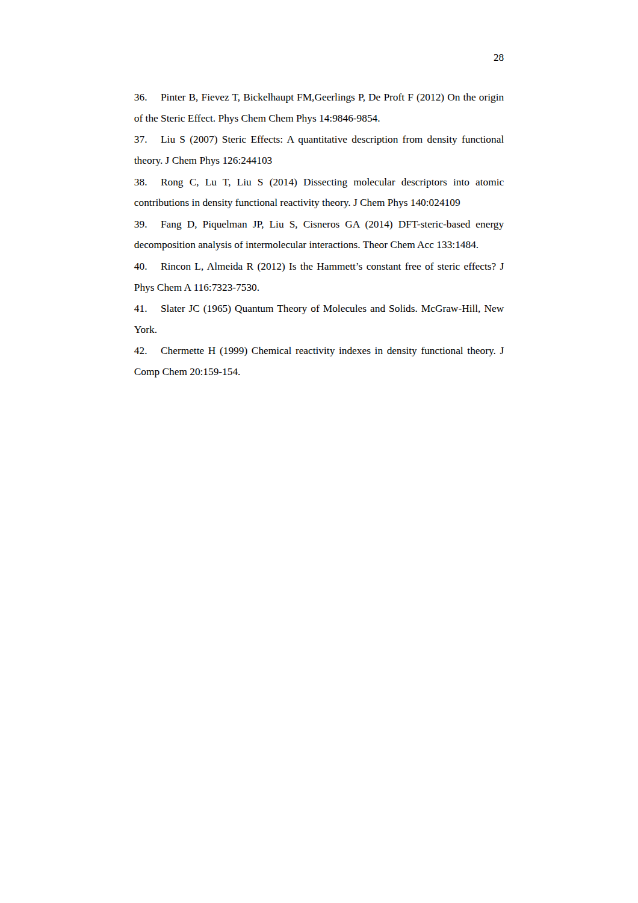28
36. Pinter B, Fievez T, Bickelhaupt FM,Geerlings P, De Proft F (2012) On the origin of the Steric Effect. Phys Chem Chem Phys 14:9846-9854.
37. Liu S (2007) Steric Effects: A quantitative description from density functional theory. J Chem Phys 126:244103
38. Rong C, Lu T, Liu S (2014) Dissecting molecular descriptors into atomic contributions in density functional reactivity theory. J Chem Phys 140:024109
39. Fang D, Piquelman JP, Liu S, Cisneros GA (2014) DFT-steric-based energy decomposition analysis of intermolecular interactions. Theor Chem Acc 133:1484.
40. Rincon L, Almeida R (2012) Is the Hammett’s constant free of steric effects? J Phys Chem A 116:7323-7530.
41. Slater JC (1965) Quantum Theory of Molecules and Solids. McGraw-Hill, New York.
42. Chermette H (1999) Chemical reactivity indexes in density functional theory. J Comp Chem 20:159-154.